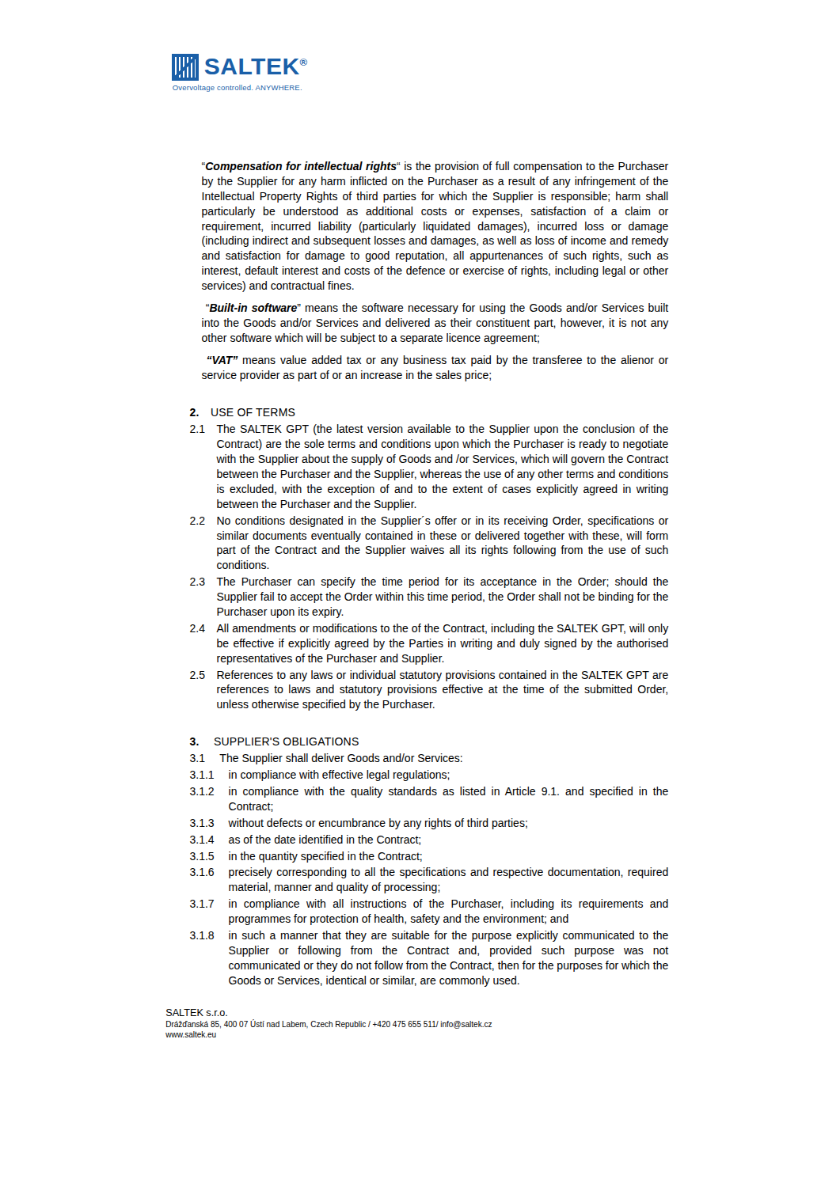SALTEK®
Overvoltage controlled. ANYWHERE.
“Compensation for intellectual rights“ is the provision of full compensation to the Purchaser by the Supplier for any harm inflicted on the Purchaser as a result of any infringement of the Intellectual Property Rights of third parties for which the Supplier is responsible; harm shall particularly be understood as additional costs or expenses, satisfaction of a claim or requirement, incurred liability (particularly liquidated damages), incurred loss or damage (including indirect and subsequent losses and damages, as well as loss of income and remedy and satisfaction for damage to good reputation, all appurtenances of such rights, such as interest, default interest and costs of the defence or exercise of rights, including legal or other services) and contractual fines.
“Built-in software” means the software necessary for using the Goods and/or Services built into the Goods and/or Services and delivered as their constituent part, however, it is not any other software which will be subject to a separate licence agreement;
“VAT” means value added tax or any business tax paid by the transferee to the alienor or service provider as part of or an increase in the sales price;
2. USE OF TERMS
2.1
The SALTEK GPT (the latest version available to the Supplier upon the conclusion of the Contract) are the sole terms and conditions upon which the Purchaser is ready to negotiate with the Supplier about the supply of Goods and /or Services, which will govern the Contract between the Purchaser and the Supplier, whereas the use of any other terms and conditions is excluded, with the exception of and to the extent of cases explicitly agreed in writing between the Purchaser and the Supplier.
2.2
No conditions designated in the Supplier´s offer or in its receiving Order, specifications or similar documents eventually contained in these or delivered together with these, will form part of the Contract and the Supplier waives all its rights following from the use of such conditions.
2.3
The Purchaser can specify the time period for its acceptance in the Order; should the Supplier fail to accept the Order within this time period, the Order shall not be binding for the Purchaser upon its expiry.
2.4
All amendments or modifications to the of the Contract, including the SALTEK GPT, will only be effective if explicitly agreed by the Parties in writing and duly signed by the authorised representatives of the Purchaser and Supplier.
2.5
References to any laws or individual statutory provisions contained in the SALTEK GPT are references to laws and statutory provisions effective at the time of the submitted Order, unless otherwise specified by the Purchaser.
3. SUPPLIER'S OBLIGATIONS
3.1
The Supplier shall deliver Goods and/or Services:
3.1.1
in compliance with effective legal regulations;
3.1.2
in compliance with the quality standards as listed in Article 9.1. and specified in the Contract;
3.1.3
without defects or encumbrance by any rights of third parties;
3.1.4
as of the date identified in the Contract;
3.1.5
in the quantity specified in the Contract;
3.1.6
precisely corresponding to all the specifications and respective documentation, required material, manner and quality of processing;
3.1.7
in compliance with all instructions of the Purchaser, including its requirements and programmes for protection of health, safety and the environment; and
3.1.8
in such a manner that they are suitable for the purpose explicitly communicated to the Supplier or following from the Contract and, provided such purpose was not communicated or they do not follow from the Contract, then for the purposes for which the Goods or Services, identical or similar, are commonly used.
SALTEK s.r.o.
Drážďanská 85, 400 07 Ústí nad Labem, Czech Republic / +420 475 655 511/ info@saltek.cz
www.saltek.eu